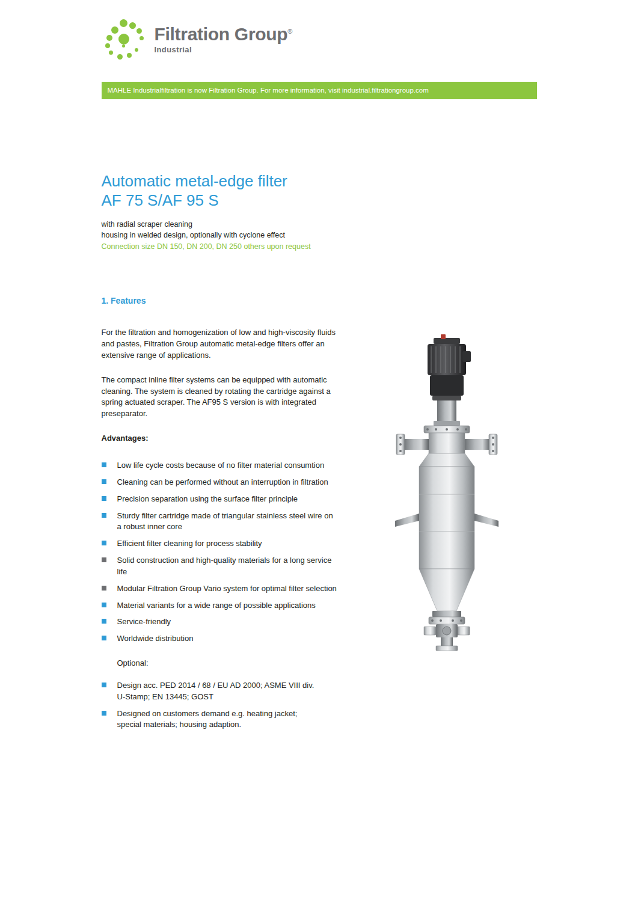Filtration Group®
Industrial
MAHLE Industrialfiltration is now Filtration Group. For more information, visit industrial.filtrationgroup.com
Automatic metal-edge filter
AF 75 S/AF 95 S
with radial scraper cleaning
housing in welded design, optionally with cyclone effect
Connection size DN 150, DN 200, DN 250 others upon request
1. Features
For the filtration and homogenization of low and high-viscosity fluids and pastes, Filtration Group automatic metal-edge filters offer an
extensive range of applications.
The compact inline filter systems can be equipped with automatic cleaning. The system is cleaned by rotating the cartridge against a spring actuated scraper. The AF95 S version is with integrated preseparator.
Advantages:
Low life cycle costs because of no filter material consumtion
Cleaning can be performed without an interruption in filtration
Precision separation using the surface filter principle
Sturdy filter cartridge made of triangular stainless steel wire on a robust inner core
Efficient filter cleaning for process stability
Solid construction and high-quality materials for a long service life
Modular Filtration Group Vario system for optimal filter selection
Material variants for a wide range of possible applications
Service-friendly
Worldwide distribution
Optional:
Design acc. PED 2014 / 68 / EU AD 2000; ASME VIII div.
U-Stamp; EN 13445; GOST
Designed on customers demand e.g. heating jacket;
special materials; housing adaption.